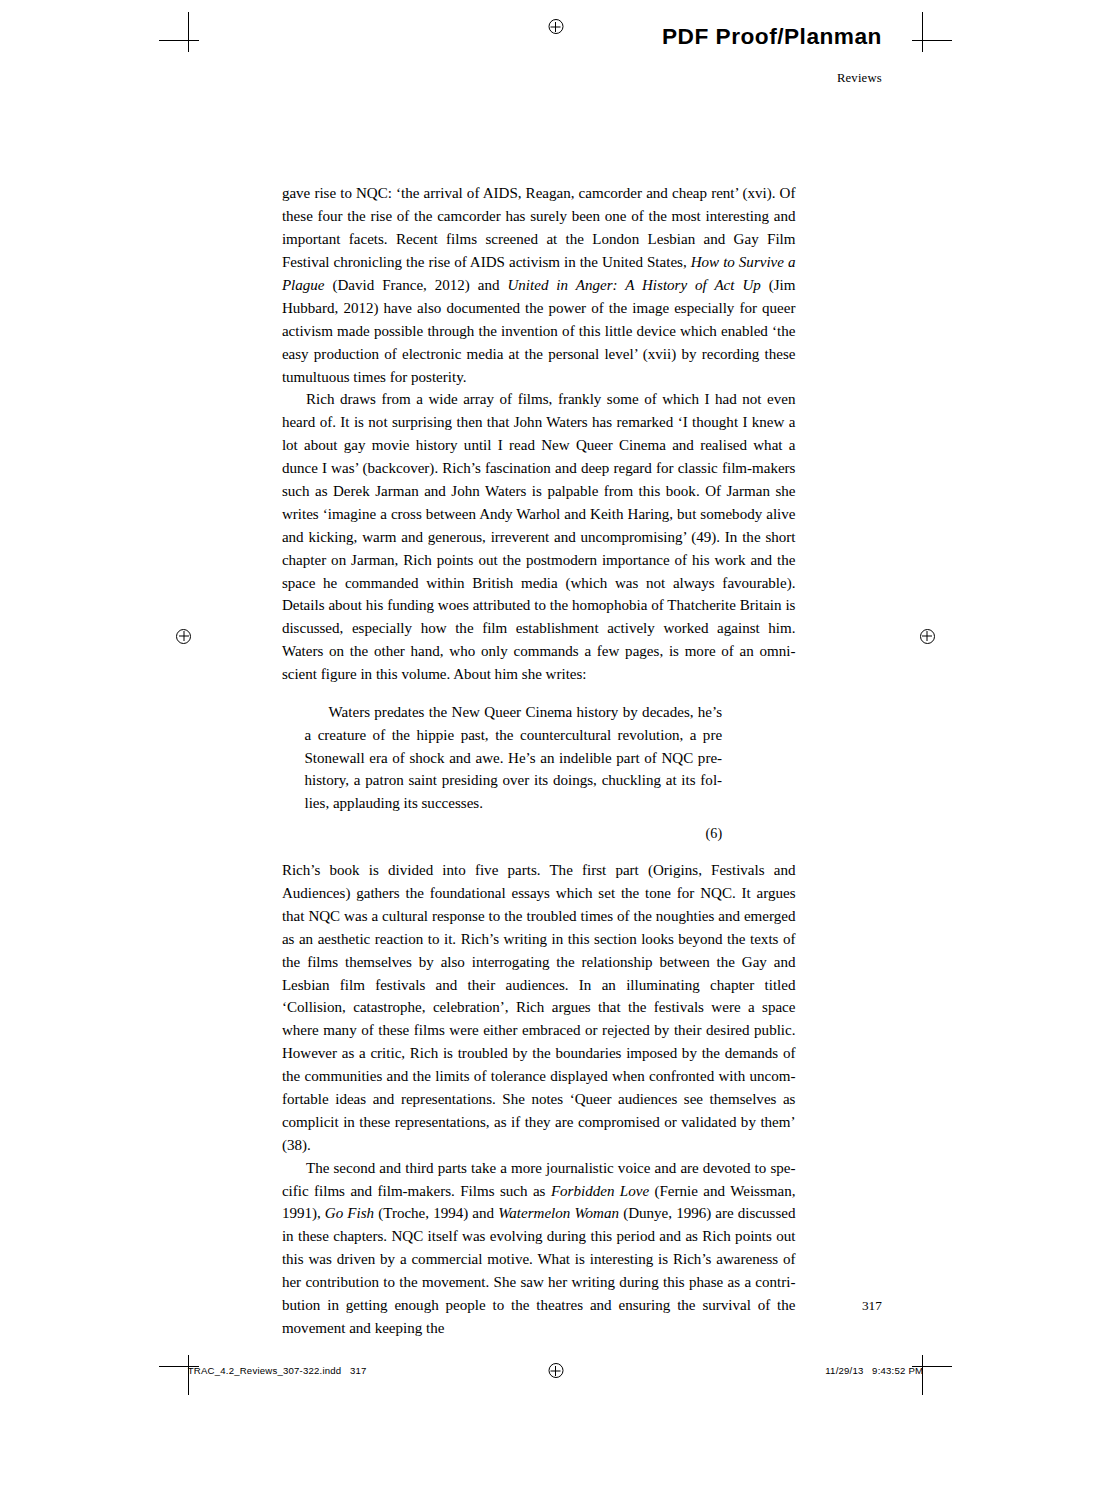PDF Proof/Planman
Reviews
gave rise to NQC: ‘the arrival of AIDS, Reagan, camcorder and cheap rent’ (xvi). Of these four the rise of the camcorder has surely been one of the most interesting and important facets. Recent films screened at the London Lesbian and Gay Film Festival chronicling the rise of AIDS activism in the United States, How to Survive a Plague (David France, 2012) and United in Anger: A History of Act Up (Jim Hubbard, 2012) have also documented the power of the image especially for queer activism made possible through the invention of this little device which enabled ‘the easy production of electronic media at the personal level’ (xvii) by recording these tumultuous times for posterity.
Rich draws from a wide array of films, frankly some of which I had not even heard of. It is not surprising then that John Waters has remarked ‘I thought I knew a lot about gay movie history until I read New Queer Cinema and realised what a dunce I was’ (backcover). Rich’s fascination and deep regard for classic film-makers such as Derek Jarman and John Waters is palpable from this book. Of Jarman she writes ‘imagine a cross between Andy Warhol and Keith Haring, but somebody alive and kicking, warm and generous, irreverent and uncompromising’ (49). In the short chapter on Jarman, Rich points out the postmodern importance of his work and the space he commanded within British media (which was not always favourable). Details about his funding woes attributed to the homophobia of Thatcherite Britain is discussed, especially how the film establishment actively worked against him. Waters on the other hand, who only commands a few pages, is more of an omniscient figure in this volume. About him she writes:
Waters predates the New Queer Cinema history by decades, he’s a creature of the hippie past, the countercultural revolution, a pre Stonewall era of shock and awe. He’s an indelible part of NQC prehistory, a patron saint presiding over its doings, chuckling at its follies, applauding its successes.
(6)
Rich’s book is divided into five parts. The first part (Origins, Festivals and Audiences) gathers the foundational essays which set the tone for NQC. It argues that NQC was a cultural response to the troubled times of the noughties and emerged as an aesthetic reaction to it. Rich’s writing in this section looks beyond the texts of the films themselves by also interrogating the relationship between the Gay and Lesbian film festivals and their audiences. In an illuminating chapter titled ‘Collision, catastrophe, celebration’, Rich argues that the festivals were a space where many of these films were either embraced or rejected by their desired public. However as a critic, Rich is troubled by the boundaries imposed by the demands of the communities and the limits of tolerance displayed when confronted with uncomfortable ideas and representations. She notes ‘Queer audiences see themselves as complicit in these representations, as if they are compromised or validated by them’ (38).
The second and third parts take a more journalistic voice and are devoted to specific films and film-makers. Films such as Forbidden Love (Fernie and Weissman, 1991), Go Fish (Troche, 1994) and Watermelon Woman (Dunye, 1996) are discussed in these chapters. NQC itself was evolving during this period and as Rich points out this was driven by a commercial motive. What is interesting is Rich’s awareness of her contribution to the movement. She saw her writing during this phase as a contribution in getting enough people to the theatres and ensuring the survival of the movement and keeping the
317
TRAC_4.2_Reviews_307-322.indd 317 11/29/13 9:43:52 PM